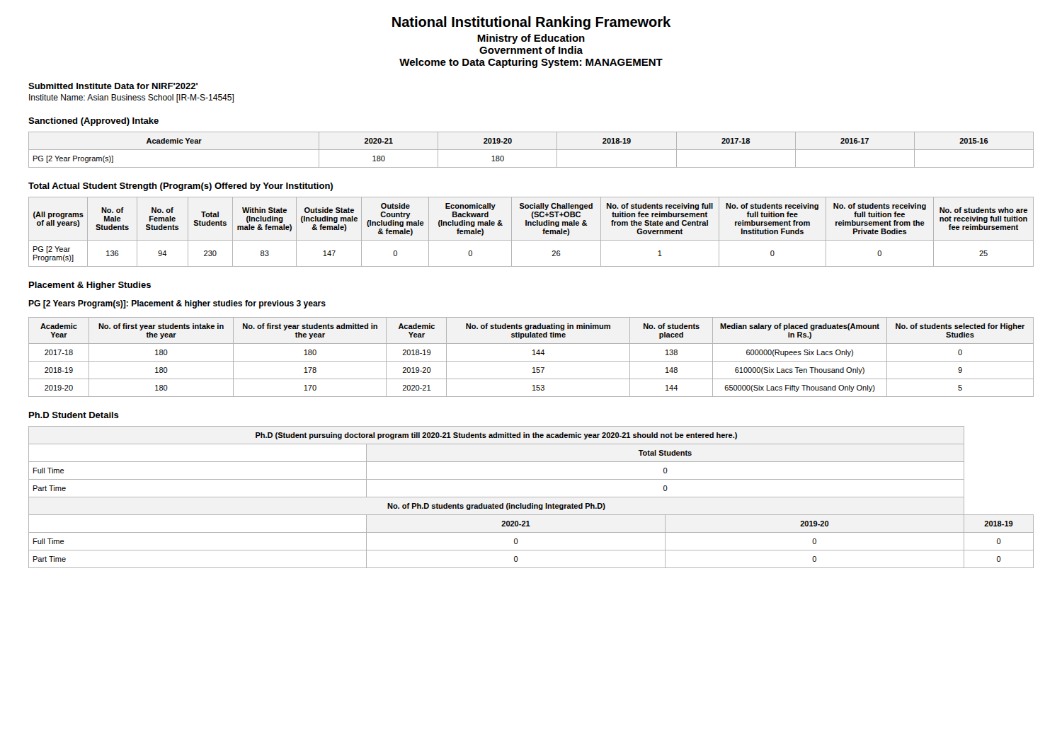National Institutional Ranking Framework
Ministry of Education
Government of India
Welcome to Data Capturing System: MANAGEMENT
Submitted Institute Data for NIRF'2022'
Institute Name: Asian Business School [IR-M-S-14545]
Sanctioned (Approved) Intake
| Academic Year | 2020-21 | 2019-20 | 2018-19 | 2017-18 | 2016-17 | 2015-16 |
| --- | --- | --- | --- | --- | --- | --- |
| PG [2 Year Program(s)] | 180 | 180 | | | | |
Total Actual Student Strength (Program(s) Offered by Your Institution)
| (All programs of all years) | No. of Male Students | No. of Female Students | Total Students | Within State (Including male & female) | Outside State (Including male & female) | Outside Country (Including male & female) | Economically Backward (Including male & female) | Socially Challenged (SC+ST+OBC Including male & female) | No. of students receiving full tuition fee reimbursement from the State and Central Government | No. of students receiving full tuition fee reimbursement from Institution Funds | No. of students receiving full tuition fee reimbursement from the Private Bodies | No. of students who are not receiving full tuition fee reimbursement |
| --- | --- | --- | --- | --- | --- | --- | --- | --- | --- | --- | --- | --- |
| PG [2 Year Program(s)] | 136 | 94 | 230 | 83 | 147 | 0 | 0 | 26 | 1 | 0 | 0 | 25 |
Placement & Higher Studies
PG [2 Years Program(s)]: Placement & higher studies for previous 3 years
| Academic Year | No. of first year students intake in the year | No. of first year students admitted in the year | Academic Year | No. of students graduating in minimum stipulated time | No. of students placed | Median salary of placed graduates(Amount in Rs.) | No. of students selected for Higher Studies |
| --- | --- | --- | --- | --- | --- | --- | --- |
| 2017-18 | 180 | 180 | 2018-19 | 144 | 138 | 600000(Rupees Six Lacs Only) | 0 |
| 2018-19 | 180 | 178 | 2019-20 | 157 | 148 | 610000(Six Lacs Ten Thousand Only) | 9 |
| 2019-20 | 180 | 170 | 2020-21 | 153 | 144 | 650000(Six Lacs Fifty Thousand Only Only) | 5 |
Ph.D Student Details
| Ph.D (Student pursuing doctoral program till 2020-21 Students admitted in the academic year 2020-21 should not be entered here.) |
| --- |
| | Total Students |
| Full Time | 0 |
| Part Time | 0 |
| No. of Ph.D students graduated (including Integrated Ph.D) |
| | 2020-21 | 2019-20 | 2018-19 |
| Full Time | 0 | 0 | 0 |
| Part Time | 0 | 0 | 0 |